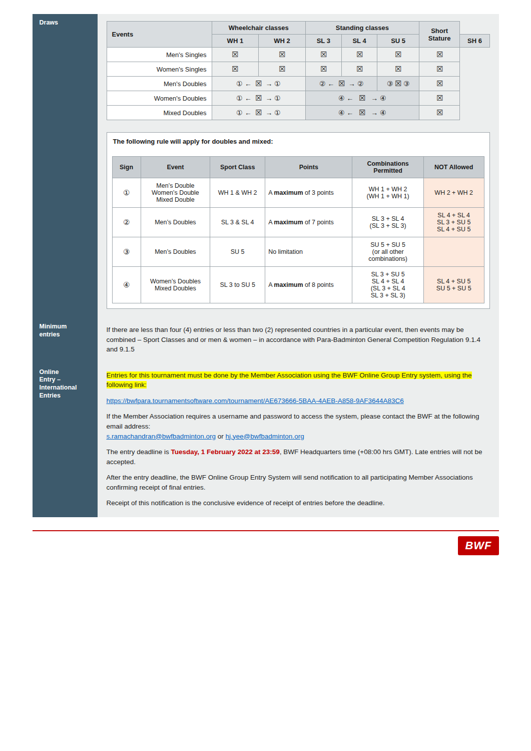Draws
| Events | Wheelchair classes | Standing classes | Short Stature |
| --- | --- | --- | --- |
| WH 1 | WH 2 | SL 3 | SL 4 | SU 5 | SH 6 |
| Men's Singles | ☒ | ☒ | ☒ | ☒ | ☒ | ☒ |
| Women's Singles | ☒ | ☒ | ☒ | ☒ | ☒ | ☒ |
| Men's Doubles | ① ← ☒ → ① | ② ← ☒ → ② | ③ ☒ ③ | ☒ |
| Women's Doubles | ① ← ☒ → ① | ④ ← ☒ → ④ | ☒ |
| Mixed Doubles | ① ← ☒ → ① | ④ ← ☒ → ④ | ☒ |
The following rule will apply for doubles and mixed:
| Sign | Event | Sport Class | Points | Combinations Permitted | NOT Allowed |
| --- | --- | --- | --- | --- | --- |
| ① | Men’s Double Women’s Double Mixed Double | WH 1 & WH 2 | A maximum of 3 points | WH 1 + WH 2 (WH 1 + WH 1) | WH 2 + WH 2 |
| ② | Men’s Doubles | SL 3 & SL 4 | A maximum of 7 points | SL 3 + SL 4 (SL 3 + SL 3) | SL 4 + SL 4 SL 3 + SU 5 SL 4 + SU 5 |
| ③ | Men’s Doubles | SU 5 | No limitation | SU 5 + SU 5 (or all other combinations) | |
| ④ | Women’s Doubles Mixed Doubles | SL 3 to SU 5 | A maximum of 8 points | SL 3 + SU 5 SL 4 + SL 4 (SL 3 + SL 4 SL 3 + SL 3) | SL 4 + SU 5 SU 5 + SU 5 |
Minimum
entries
If there are less than four (4) entries or less than two (2) represented countries in a particular event, then events may be combined – Sport Classes and or men & women – in accordance with Para-Badminton General Competition Regulation 9.1.4 and 9.1.5
Online
Entry –
International
Entries
Entries for this tournament must be done by the Member Association using the BWF Online Group Entry system, using the following link:
https://bwfpara.tournamentsoftware.com/tournament/AE673666-5BAA-4AEB-A858-9AF3644A83C6
If the Member Association requires a username and password to access the system, please contact the BWF at the following email address:
s.ramachandran@bwfbadminton.org or hj.yee@bwfbadminton.org
The entry deadline is Tuesday, 1 February 2022 at 23:59, BWF Headquarters time (+08:00 hrs GMT). Late entries will not be accepted.
After the entry deadline, the BWF Online Group Entry System will send notification to all participating Member Associations confirming receipt of final entries.
Receipt of this notification is the conclusive evidence of receipt of entries before the deadline.
BWF